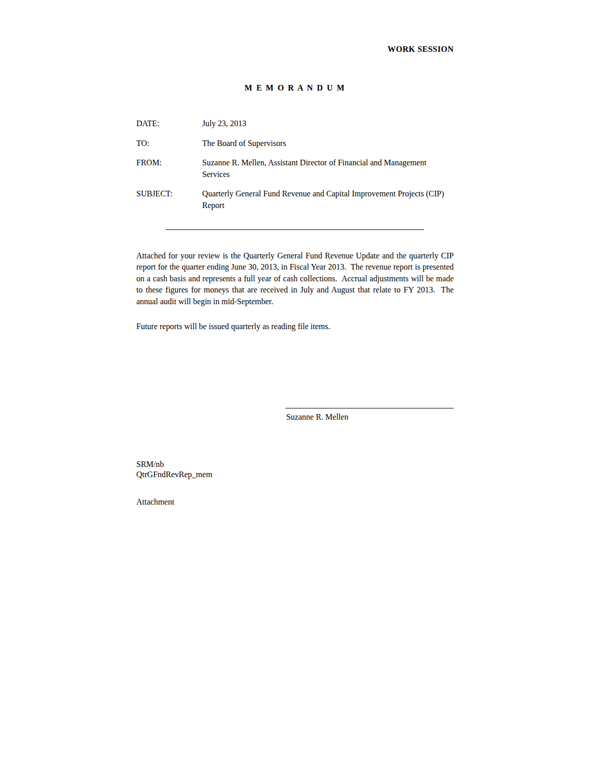WORK SESSION
M E M O R A N D U M
| DATE: | July 23, 2013 |
| TO: | The Board of Supervisors |
| FROM: | Suzanne R. Mellen, Assistant Director of Financial and Management Services |
| SUBJECT: | Quarterly General Fund Revenue and Capital Improvement Projects (CIP) Report |
Attached for your review is the Quarterly General Fund Revenue Update and the quarterly CIP report for the quarter ending June 30, 2013, in Fiscal Year 2013. The revenue report is presented on a cash basis and represents a full year of cash collections. Accrual adjustments will be made to these figures for moneys that are received in July and August that relate to FY 2013. The annual audit will begin in mid-September.
Future reports will be issued quarterly as reading file items.
Suzanne R. Mellen
SRM/nb
QtrGFndRevRep_mem
Attachment